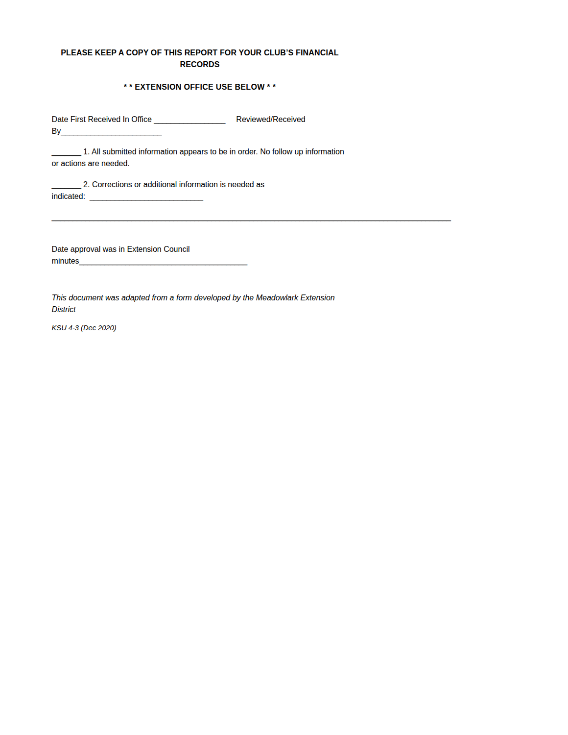PLEASE KEEP A COPY OF THIS REPORT FOR YOUR CLUB’S FINANCIAL RECORDS
* * EXTENSION OFFICE USE BELOW * *
Date First Received In Office _________________ Reviewed/Received By________________________
_______ 1. All submitted information appears to be in order. No follow up information or actions are needed.
_______ 2. Corrections or additional information is needed as indicated: ___________________________
_______________________________________________________________________________________________
Date approval was in Extension Council minutes________________________________________
This document was adapted from a form developed by the Meadowlark Extension District
KSU 4-3 (Dec 2020)